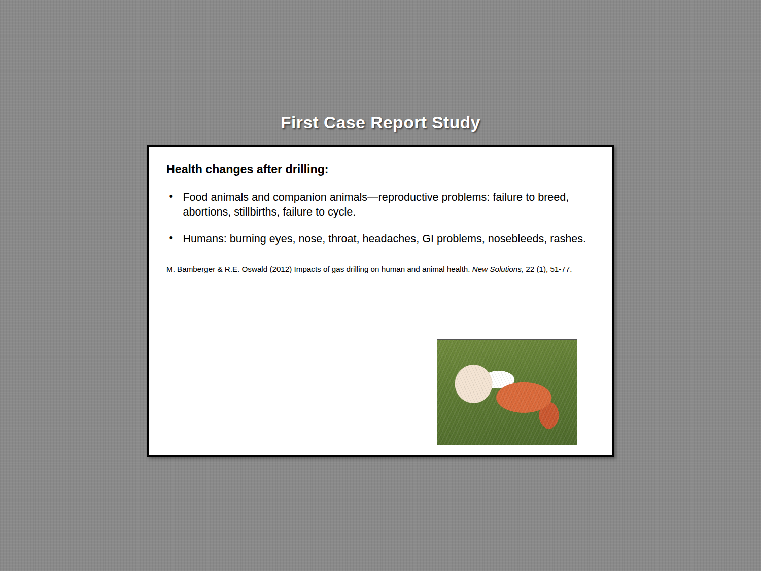First Case Report Study
Health changes after drilling:
Food animals and companion animals—reproductive problems: failure to breed, abortions, stillbirths, failure to cycle.
Humans: burning eyes, nose, throat, headaches, GI problems, nosebleeds, rashes.
M. Bamberger & R.E. Oswald (2012) Impacts of gas drilling on human and animal health. New Solutions, 22 (1), 51-77.